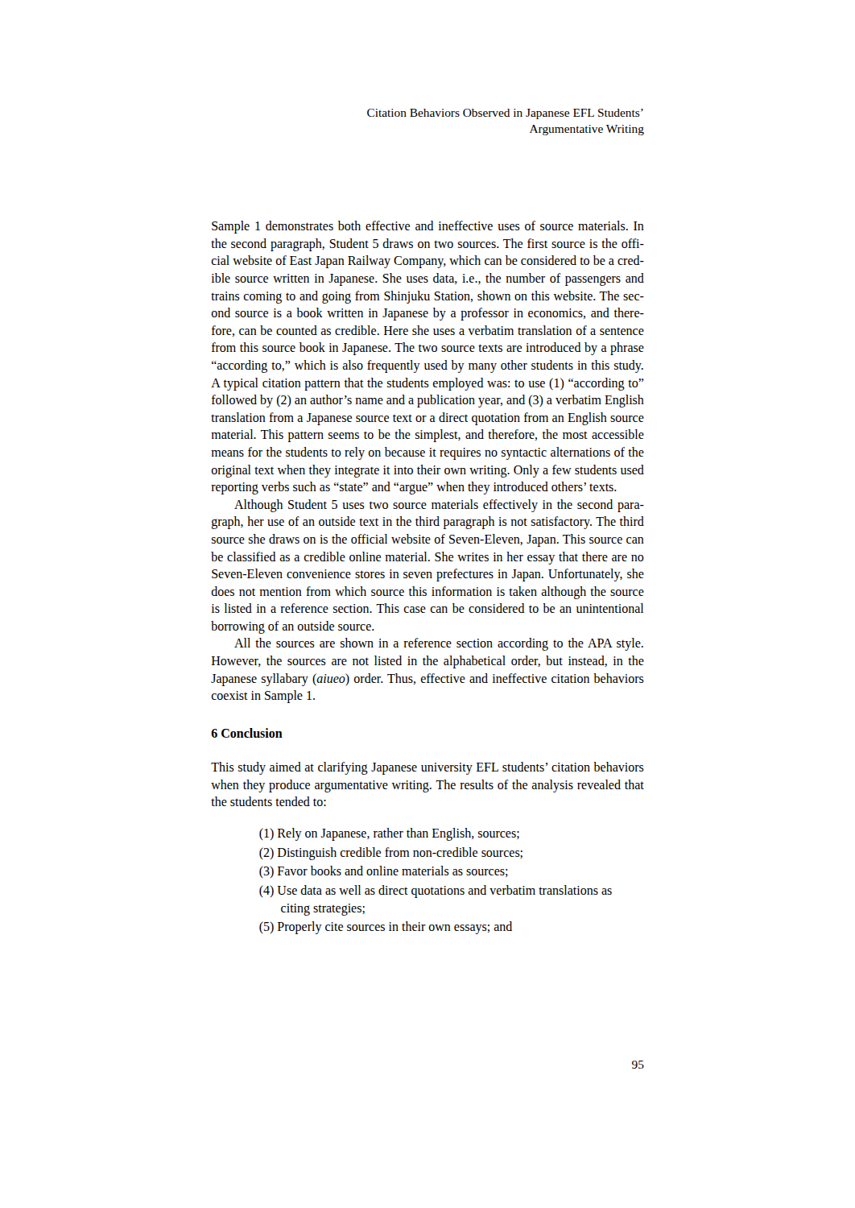Citation Behaviors Observed in Japanese EFL Students’ Argumentative Writing
Sample 1 demonstrates both effective and ineffective uses of source materials. In the second paragraph, Student 5 draws on two sources. The first source is the official website of East Japan Railway Company, which can be considered to be a credible source written in Japanese. She uses data, i.e., the number of passengers and trains coming to and going from Shinjuku Station, shown on this website. The second source is a book written in Japanese by a professor in economics, and therefore, can be counted as credible. Here she uses a verbatim translation of a sentence from this source book in Japanese. The two source texts are introduced by a phrase “according to,” which is also frequently used by many other students in this study. A typical citation pattern that the students employed was: to use (1) “according to” followed by (2) an author’s name and a publication year, and (3) a verbatim English translation from a Japanese source text or a direct quotation from an English source material. This pattern seems to be the simplest, and therefore, the most accessible means for the students to rely on because it requires no syntactic alternations of the original text when they integrate it into their own writing. Only a few students used reporting verbs such as “state” and “argue” when they introduced others’ texts.
Although Student 5 uses two source materials effectively in the second paragraph, her use of an outside text in the third paragraph is not satisfactory. The third source she draws on is the official website of Seven-Eleven, Japan. This source can be classified as a credible online material. She writes in her essay that there are no Seven-Eleven convenience stores in seven prefectures in Japan. Unfortunately, she does not mention from which source this information is taken although the source is listed in a reference section. This case can be considered to be an unintentional borrowing of an outside source.
All the sources are shown in a reference section according to the APA style. However, the sources are not listed in the alphabetical order, but instead, in the Japanese syllabary (aiueo) order. Thus, effective and ineffective citation behaviors coexist in Sample 1.
6 Conclusion
This study aimed at clarifying Japanese university EFL students’ citation behaviors when they produce argumentative writing. The results of the analysis revealed that the students tended to:
(1) Rely on Japanese, rather than English, sources;
(2) Distinguish credible from non-credible sources;
(3) Favor books and online materials as sources;
(4) Use data as well as direct quotations and verbatim translations as citing strategies;
(5) Properly cite sources in their own essays; and
95